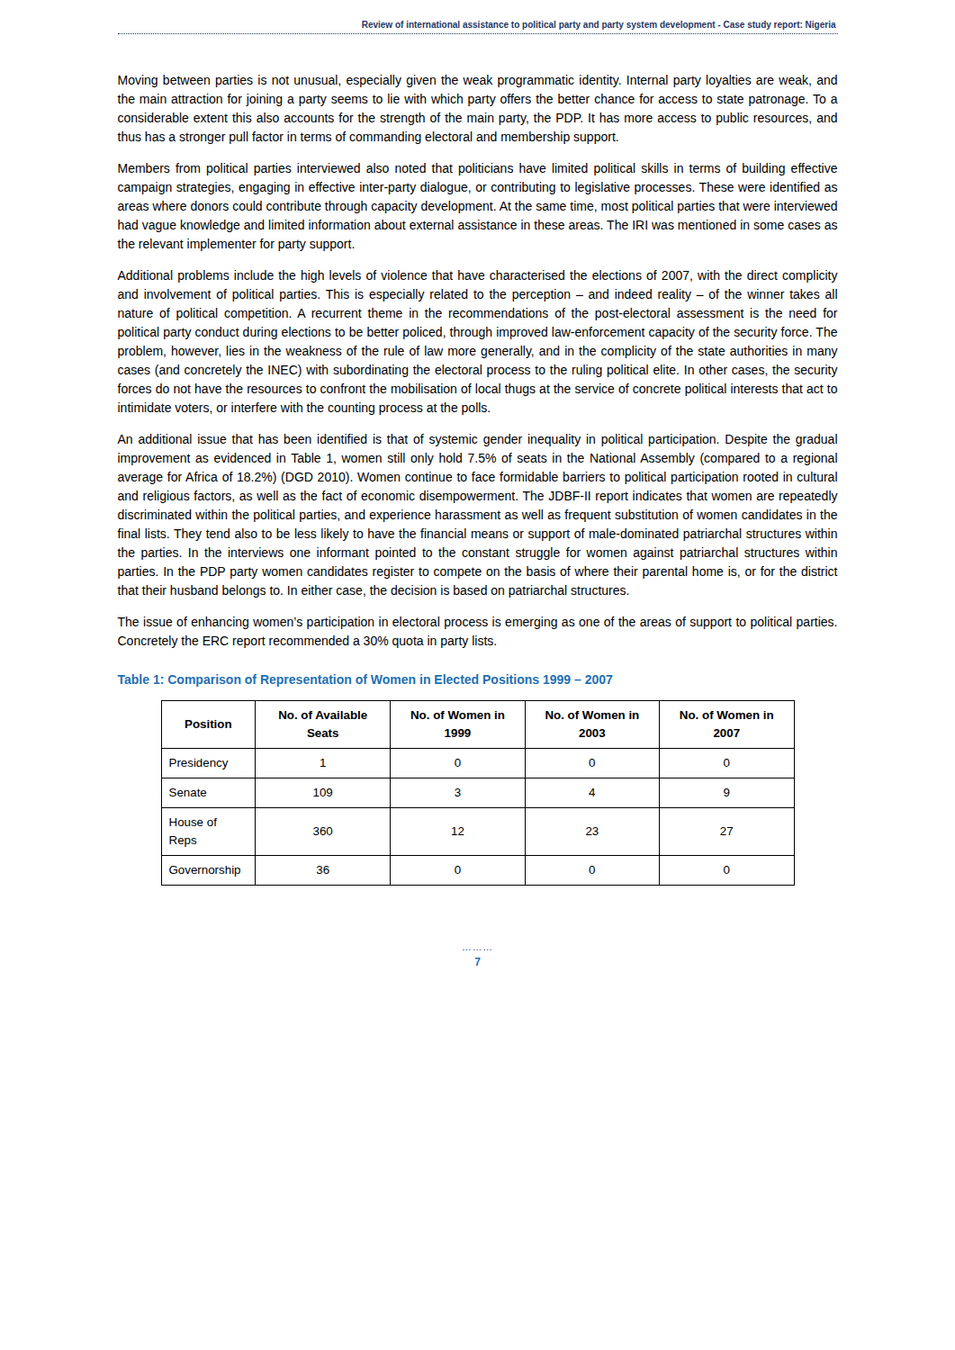Review of international assistance to political party and party system development - Case study report: Nigeria
Moving between parties is not unusual, especially given the weak programmatic identity. Internal party loyalties are weak, and the main attraction for joining a party seems to lie with which party offers the better chance for access to state patronage. To a considerable extent this also accounts for the strength of the main party, the PDP. It has more access to public resources, and thus has a stronger pull factor in terms of commanding electoral and membership support.
Members from political parties interviewed also noted that politicians have limited political skills in terms of building effective campaign strategies, engaging in effective inter-party dialogue, or contributing to legislative processes. These were identified as areas where donors could contribute through capacity development. At the same time, most political parties that were interviewed had vague knowledge and limited information about external assistance in these areas. The IRI was mentioned in some cases as the relevant implementer for party support.
Additional problems include the high levels of violence that have characterised the elections of 2007, with the direct complicity and involvement of political parties. This is especially related to the perception – and indeed reality – of the winner takes all nature of political competition. A recurrent theme in the recommendations of the post-electoral assessment is the need for political party conduct during elections to be better policed, through improved law-enforcement capacity of the security force. The problem, however, lies in the weakness of the rule of law more generally, and in the complicity of the state authorities in many cases (and concretely the INEC) with subordinating the electoral process to the ruling political elite. In other cases, the security forces do not have the resources to confront the mobilisation of local thugs at the service of concrete political interests that act to intimidate voters, or interfere with the counting process at the polls.
An additional issue that has been identified is that of systemic gender inequality in political participation. Despite the gradual improvement as evidenced in Table 1, women still only hold 7.5% of seats in the National Assembly (compared to a regional average for Africa of 18.2%) (DGD 2010). Women continue to face formidable barriers to political participation rooted in cultural and religious factors, as well as the fact of economic disempowerment. The JDBF-II report indicates that women are repeatedly discriminated within the political parties, and experience harassment as well as frequent substitution of women candidates in the final lists. They tend also to be less likely to have the financial means or support of male-dominated patriarchal structures within the parties. In the interviews one informant pointed to the constant struggle for women against patriarchal structures within parties. In the PDP party women candidates register to compete on the basis of where their parental home is, or for the district that their husband belongs to. In either case, the decision is based on patriarchal structures.
The issue of enhancing women’s participation in electoral process is emerging as one of the areas of support to political parties. Concretely the ERC report recommended a 30% quota in party lists.
Table 1: Comparison of Representation of Women in Elected Positions 1999 – 2007
| Position | No. of Available Seats | No. of Women in 1999 | No. of Women in 2003 | No. of Women in 2007 |
| --- | --- | --- | --- | --- |
| Presidency | 1 | 0 | 0 | 0 |
| Senate | 109 | 3 | 4 | 9 |
| House of Reps | 360 | 12 | 23 | 27 |
| Governorship | 36 | 0 | 0 | 0 |
………
7